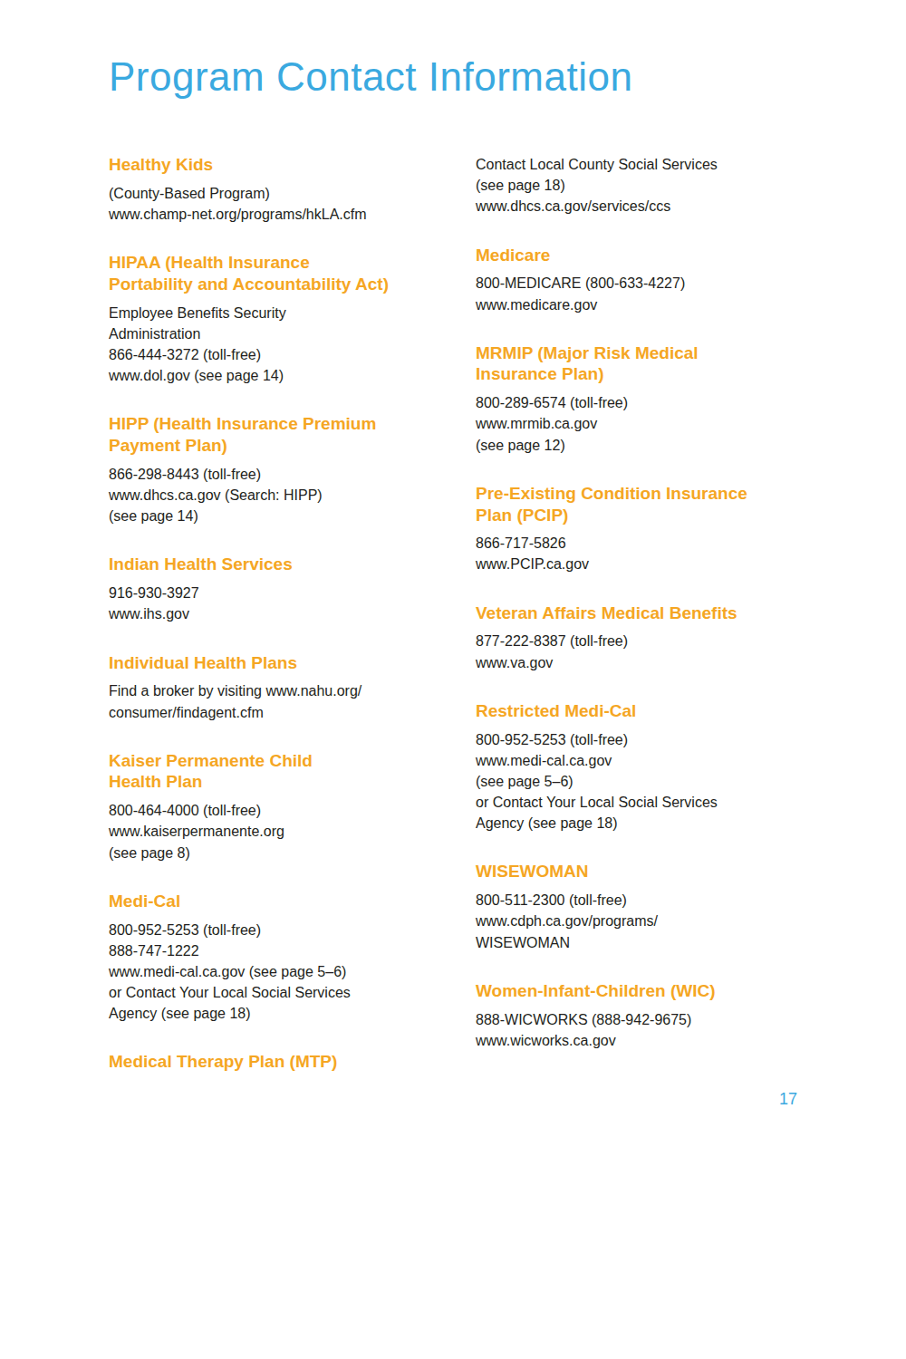Program Contact Information
Healthy Kids
(County-Based Program)
www.champ-net.org/programs/hkLA.cfm
HIPAA (Health Insurance
Portability and Accountability Act)
Employee Benefits Security
Administration
866-444-3272 (toll-free)
www.dol.gov (see page 14)
HIPP (Health Insurance Premium
Payment Plan)
866-298-8443 (toll-free)
www.dhcs.ca.gov (Search: HIPP)
(see page 14)
Indian Health Services
916-930-3927
www.ihs.gov
Individual Health Plans
Find a broker by visiting www.nahu.org/
consumer/findagent.cfm
Kaiser Permanente Child
Health Plan
800-464-4000 (toll-free)
www.kaiserpermanente.org
(see page 8)
Medi-Cal
800-952-5253 (toll-free)
888-747-1222
www.medi-cal.ca.gov (see page 5–6)
or Contact Your Local Social Services
Agency (see page 18)
Medical Therapy Plan (MTP)
Contact Local County Social Services
(see page 18)
www.dhcs.ca.gov/services/ccs
Medicare
800-MEDICARE (800-633-4227)
www.medicare.gov
MRMIP (Major Risk Medical
Insurance Plan)
800-289-6574 (toll-free)
www.mrmib.ca.gov
(see page 12)
Pre-Existing Condition Insurance
Plan (PCIP)
866-717-5826
www.PCIP.ca.gov
Veteran Affairs Medical Benefits
877-222-8387 (toll-free)
www.va.gov
Restricted Medi-Cal
800-952-5253 (toll-free)
www.medi-cal.ca.gov
(see page 5–6)
or Contact Your Local Social Services
Agency (see page 18)
WISEWOMAN
800-511-2300 (toll-free)
www.cdph.ca.gov/programs/
WISEWOMAN
Women-Infant-Children (WIC)
888-WICWORKS (888-942-9675)
www.wicworks.ca.gov
17